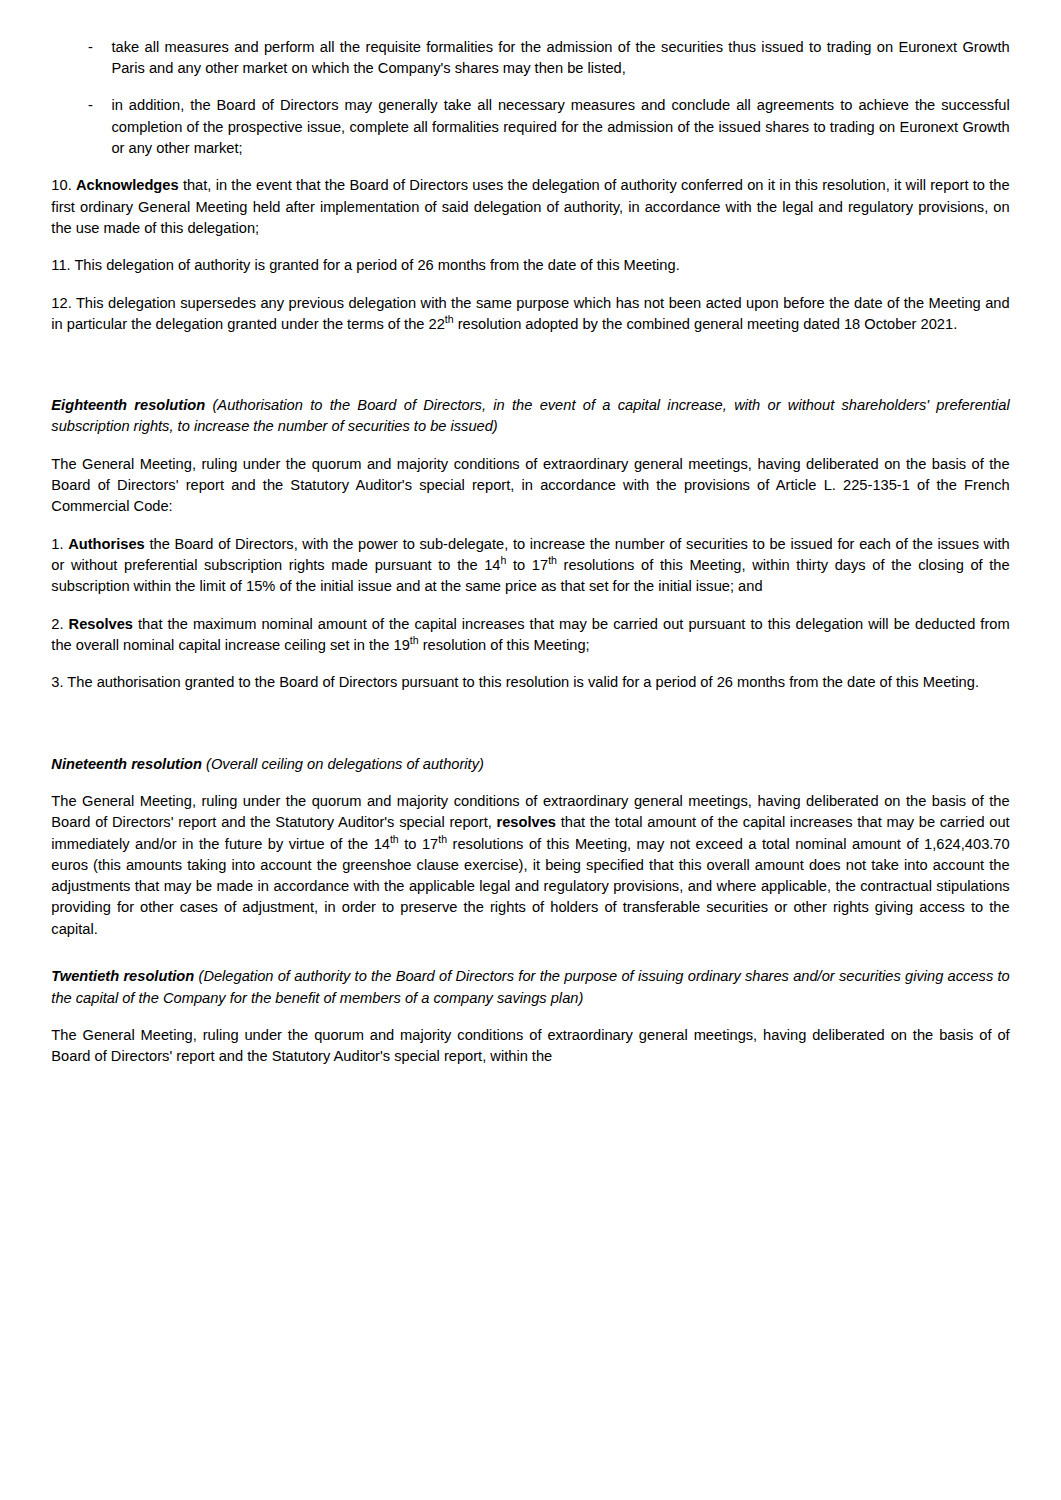take all measures and perform all the requisite formalities for the admission of the securities thus issued to trading on Euronext Growth Paris and any other market on which the Company's shares may then be listed,
in addition, the Board of Directors may generally take all necessary measures and conclude all agreements to achieve the successful completion of the prospective issue, complete all formalities required for the admission of the issued shares to trading on Euronext Growth or any other market;
10. Acknowledges that, in the event that the Board of Directors uses the delegation of authority conferred on it in this resolution, it will report to the first ordinary General Meeting held after implementation of said delegation of authority, in accordance with the legal and regulatory provisions, on the use made of this delegation;
11. This delegation of authority is granted for a period of 26 months from the date of this Meeting.
12. This delegation supersedes any previous delegation with the same purpose which has not been acted upon before the date of the Meeting and in particular the delegation granted under the terms of the 22th resolution adopted by the combined general meeting dated 18 October 2021.
Eighteenth resolution (Authorisation to the Board of Directors, in the event of a capital increase, with or without shareholders' preferential subscription rights, to increase the number of securities to be issued)
The General Meeting, ruling under the quorum and majority conditions of extraordinary general meetings, having deliberated on the basis of the Board of Directors' report and the Statutory Auditor's special report, in accordance with the provisions of Article L. 225-135-1 of the French Commercial Code:
1. Authorises the Board of Directors, with the power to sub-delegate, to increase the number of securities to be issued for each of the issues with or without preferential subscription rights made pursuant to the 14h to 17th resolutions of this Meeting, within thirty days of the closing of the subscription within the limit of 15% of the initial issue and at the same price as that set for the initial issue; and
2. Resolves that the maximum nominal amount of the capital increases that may be carried out pursuant to this delegation will be deducted from the overall nominal capital increase ceiling set in the 19th resolution of this Meeting;
3. The authorisation granted to the Board of Directors pursuant to this resolution is valid for a period of 26 months from the date of this Meeting.
Nineteenth resolution (Overall ceiling on delegations of authority)
The General Meeting, ruling under the quorum and majority conditions of extraordinary general meetings, having deliberated on the basis of the Board of Directors' report and the Statutory Auditor's special report, resolves that the total amount of the capital increases that may be carried out immediately and/or in the future by virtue of the 14th to 17th resolutions of this Meeting, may not exceed a total nominal amount of 1,624,403.70 euros (this amounts taking into account the greenshoe clause exercise), it being specified that this overall amount does not take into account the adjustments that may be made in accordance with the applicable legal and regulatory provisions, and where applicable, the contractual stipulations providing for other cases of adjustment, in order to preserve the rights of holders of transferable securities or other rights giving access to the capital.
Twentieth resolution (Delegation of authority to the Board of Directors for the purpose of issuing ordinary shares and/or securities giving access to the capital of the Company for the benefit of members of a company savings plan)
The General Meeting, ruling under the quorum and majority conditions of extraordinary general meetings, having deliberated on the basis of of Board of Directors' report and the Statutory Auditor's special report, within the